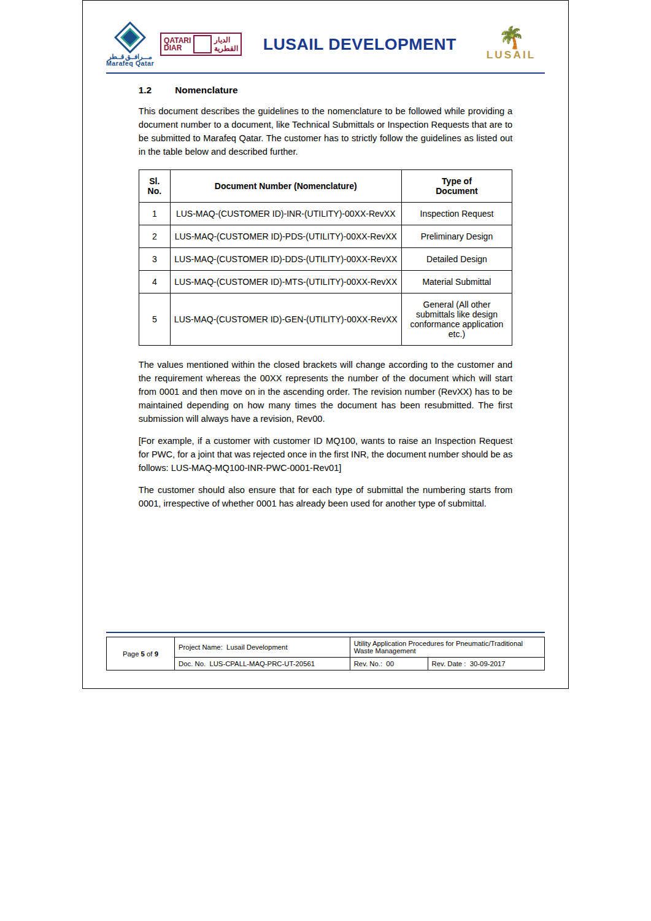مـــرافــق قــطر
Marafeq Qatar
QATARI
DIAR
الديار
القطرية
LUSAIL DEVELOPMENT
🌴
LUSAIL
1.2 Nomenclature
This document describes the guidelines to the nomenclature to be followed while providing a document number to a document, like Technical Submittals or Inspection Requests that are to be submitted to Marafeq Qatar. The customer has to strictly follow the guidelines as listed out in the table below and described further.
| Sl. No. | Document Number (Nomenclature) | Type of Document |
| --- | --- | --- |
| 1 | LUS-MAQ-(CUSTOMER ID)-INR-(UTILITY)-00XX-RevXX | Inspection Request |
| 2 | LUS-MAQ-(CUSTOMER ID)-PDS-(UTILITY)-00XX-RevXX | Preliminary Design |
| 3 | LUS-MAQ-(CUSTOMER ID)-DDS-(UTILITY)-00XX-RevXX | Detailed Design |
| 4 | LUS-MAQ-(CUSTOMER ID)-MTS-(UTILITY)-00XX-RevXX | Material Submittal |
| 5 | LUS-MAQ-(CUSTOMER ID)-GEN-(UTILITY)-00XX-RevXX | General (All other submittals like design conformance application etc.) |
The values mentioned within the closed brackets will change according to the customer and the requirement whereas the 00XX represents the number of the document which will start from 0001 and then move on in the ascending order. The revision number (RevXX) has to be maintained depending on how many times the document has been resubmitted. The first submission will always have a revision, Rev00.
[For example, if a customer with customer ID MQ100, wants to raise an Inspection Request for PWC, for a joint that was rejected once in the first INR, the document number should be as follows: LUS-MAQ-MQ100-INR-PWC-0001-Rev01]
The customer should also ensure that for each type of submittal the numbering starts from 0001, irrespective of whether 0001 has already been used for another type of submittal.
| Page 5 of 9 | Project Name: Lusail Development | Utility Application Procedures for Pneumatic/Traditional Waste Management |
| Doc. No. LUS-CPALL-MAQ-PRC-UT-20561 | Rev. No.: 00 | Rev. Date : 30-09-2017 |